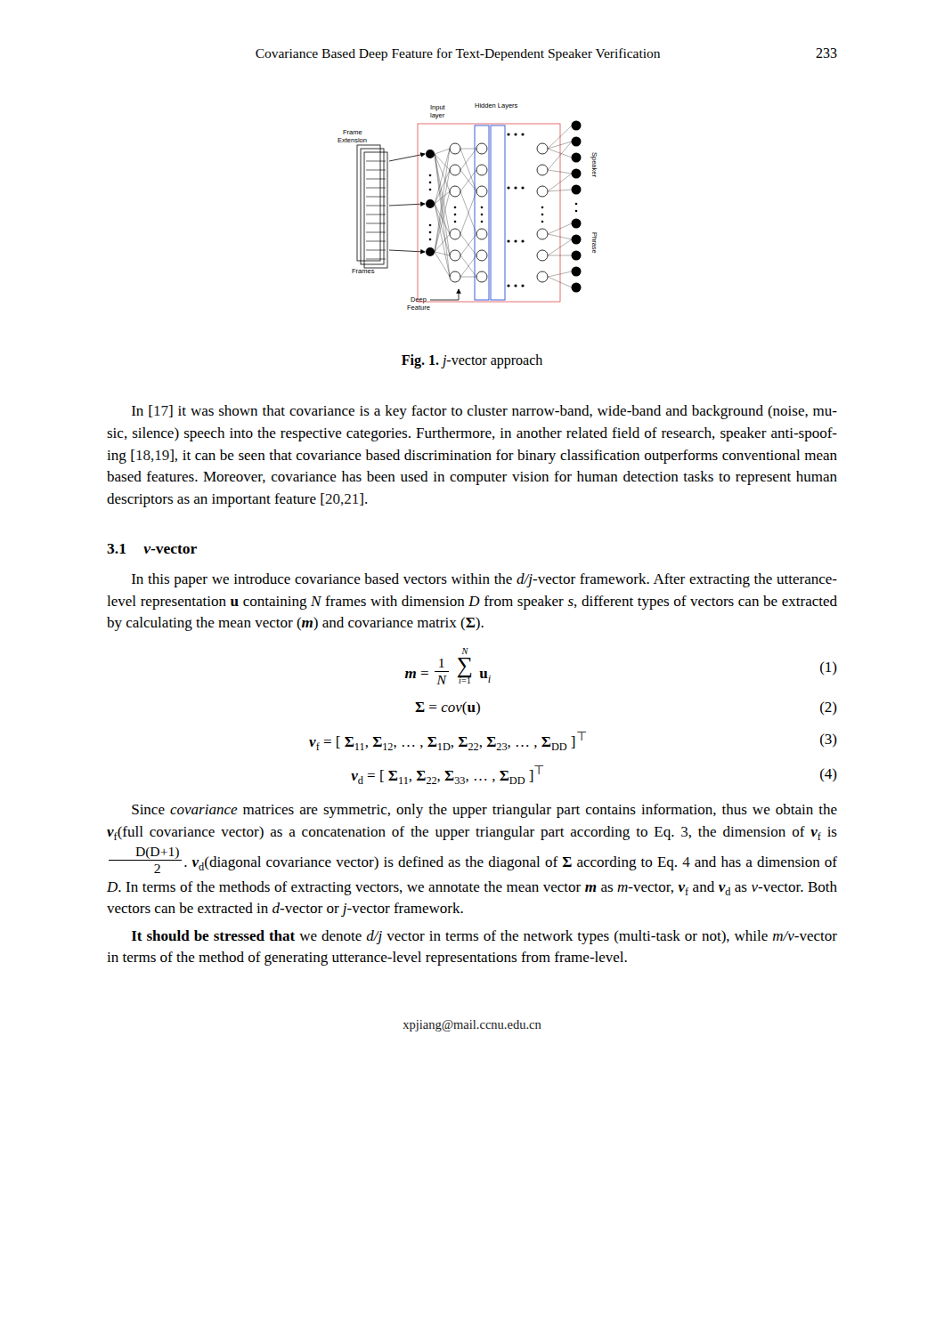Covariance Based Deep Feature for Text-Dependent Speaker Verification
233
Input layer Hidden Layers Frame Extension Frames Deep Feature Speaker Phrase
Fig. 1. j-vector approach
In [17] it was shown that covariance is a key factor to cluster narrow-band, wide-band and background (noise, music, silence) speech into the respective categories. Furthermore, in another related field of research, speaker anti-spoofing [18,19], it can be seen that covariance based discrimination for binary classification outperforms conventional mean based features. Moreover, covariance has been used in computer vision for human detection tasks to represent human descriptors as an important feature [20,21].
3.1 v-vector
In this paper we introduce covariance based vectors within the d/j-vector framework. After extracting the utterance-level representation u containing N frames with dimension D from speaker s, different types of vectors can be extracted by calculating the mean vector (m) and covariance matrix (Σ).
m = 1 N N∑i=1 ui
(1)
Σ = cov(u)
(2)
vf = [ Σ11, Σ12, … , Σ1D, Σ22, Σ23, … , ΣDD ]⊤
(3)
vd = [ Σ11, Σ22, Σ33, … , ΣDD ]⊤
(4)
Since covariance matrices are symmetric, only the upper triangular part contains information, thus we obtain the vf(full covariance vector) as a concatenation of the upper triangular part according to Eq. 3, the dimension of vf is D(D+1) 2. vd(diagonal covariance vector) is defined as the diagonal of Σ according to Eq. 4 and has a dimension of D. In terms of the methods of extracting vectors, we annotate the mean vector m as m-vector, vf and vd as v-vector. Both vectors can be extracted in d-vector or j-vector framework.
It should be stressed that we denote d/j vector in terms of the network types (multi-task or not), while m/v-vector in terms of the method of generating utterance-level representations from frame-level.
xpjiang@mail.ccnu.edu.cn